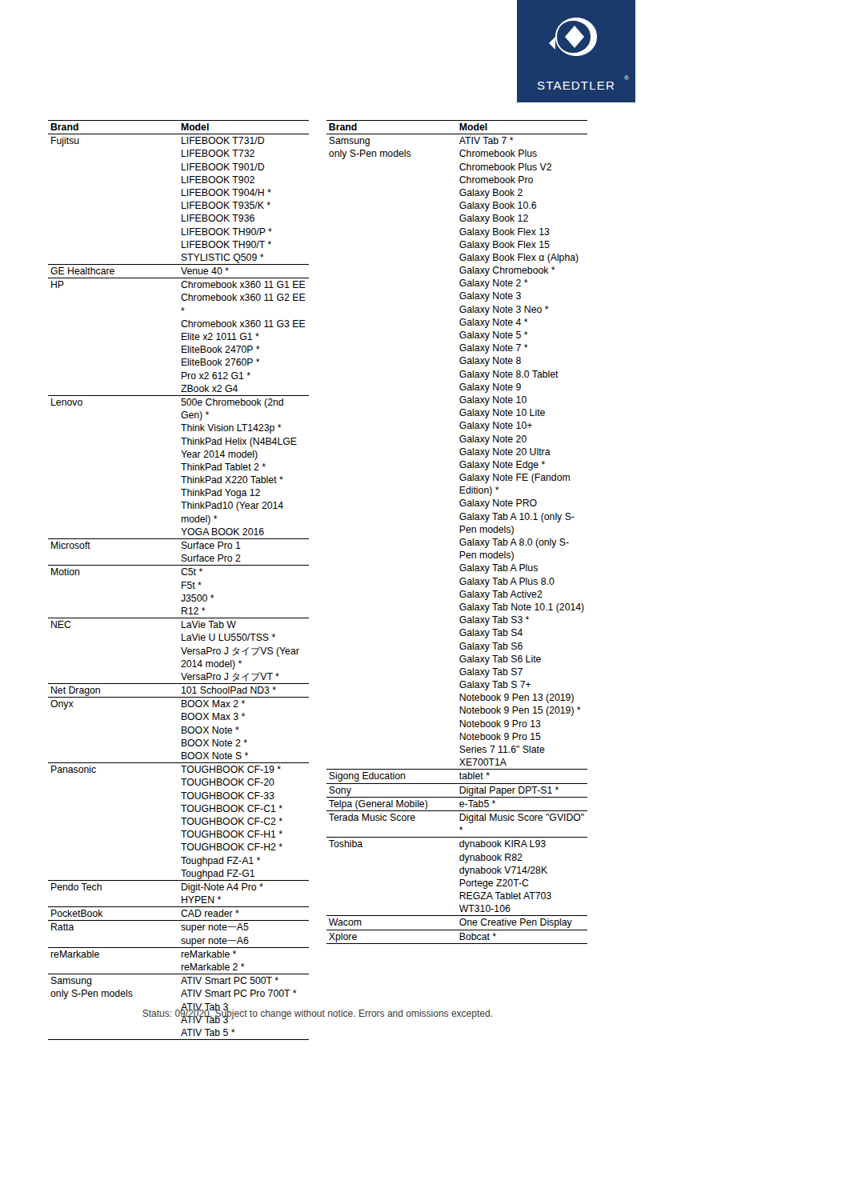STAEDTLER ®
| Brand | Model |
| --- | --- |
| Fujitsu | LIFEBOOK T731/D |
| | LIFEBOOK T732 |
| | LIFEBOOK T901/D |
| | LIFEBOOK T902 |
| | LIFEBOOK T904/H * |
| | LIFEBOOK T935/K * |
| | LIFEBOOK T936 |
| | LIFEBOOK TH90/P * |
| | LIFEBOOK TH90/T * |
| | STYLISTIC Q509 * |
| GE Healthcare | Venue 40 * |
| HP | Chromebook x360 11 G1 EE |
| | Chromebook x360 11 G2 EE * |
| | Chromebook x360 11 G3 EE |
| | Elite x2 1011 G1 * |
| | EliteBook 2470P * |
| | EliteBook 2760P * |
| | Pro x2 612 G1 * |
| | ZBook x2 G4 |
| Lenovo | 500e Chromebook (2nd Gen) * |
| | Think Vision LT1423p * |
| | ThinkPad Helix (N4B4LGE Year 2014 model) |
| | ThinkPad Tablet 2 * |
| | ThinkPad X220 Tablet * |
| | ThinkPad Yoga 12 |
| | ThinkPad10 (Year 2014 model) * |
| | YOGA BOOK 2016 |
| Microsoft | Surface Pro 1 |
| | Surface Pro 2 |
| Motion | C5t * |
| | F5t * |
| | J3500 * |
| | R12 * |
| NEC | LaVie Tab W |
| | LaVie U LU550/TSS * |
| | VersaPro J タイプVS (Year 2014 model) * |
| | VersaPro J タイプVT * |
| Net Dragon | 101 SchoolPad ND3 * |
| Onyx | BOOX Max 2 * |
| | BOOX Max 3 * |
| | BOOX Note * |
| | BOOX Note 2 * |
| | BOOX Note S * |
| Panasonic | TOUGHBOOK CF-19 * |
| | TOUGHBOOK CF-20 |
| | TOUGHBOOK CF-33 |
| | TOUGHBOOK CF-C1 * |
| | TOUGHBOOK CF-C2 * |
| | TOUGHBOOK CF-H1 * |
| | TOUGHBOOK CF-H2 * |
| | Toughpad FZ-A1 * |
| | Toughpad FZ-G1 |
| Pendo Tech | Digit-Note A4 Pro * |
| | HYPEN * |
| PocketBook | CAD reader * |
| Ratta | super note一A5 |
| | super note一A6 |
| reMarkable | reMarkable * |
| | reMarkable 2 * |
| Samsung | ATIV Smart PC 500T * |
| only S-Pen models | ATIV Smart PC Pro 700T * |
| | ATIV Tab 3 |
| | ATIV Tab 3 |
| | ATIV Tab 5 * |
| Brand | Model |
| --- | --- |
| Samsung | ATIV Tab 7 * |
| only S-Pen models | Chromebook Plus |
| | Chromebook Plus V2 |
| | Chromebook Pro |
| | Galaxy Book 2 |
| | Galaxy Book 10.6 |
| | Galaxy Book 12 |
| | Galaxy Book Flex 13 |
| | Galaxy Book Flex 15 |
| | Galaxy Book Flex α (Alpha) |
| | Galaxy Chromebook * |
| | Galaxy Note 2 * |
| | Galaxy Note 3 |
| | Galaxy Note 3 Neo * |
| | Galaxy Note 4 * |
| | Galaxy Note 5 * |
| | Galaxy Note 7 * |
| | Galaxy Note 8 |
| | Galaxy Note 8.0 Tablet |
| | Galaxy Note 9 |
| | Galaxy Note 10 |
| | Galaxy Note 10 Lite |
| | Galaxy Note 10+ |
| | Galaxy Note 20 |
| | Galaxy Note 20 Ultra |
| | Galaxy Note Edge * |
| | Galaxy Note FE (Fandom Edition) * |
| | Galaxy Note PRO |
| | Galaxy Tab A 10.1 (only S-Pen models) |
| | Galaxy Tab A 8.0 (only S-Pen models) |
| | Galaxy Tab A Plus |
| | Galaxy Tab A Plus 8.0 |
| | Galaxy Tab Active2 |
| | Galaxy Tab Note 10.1 (2014) |
| | Galaxy Tab S3 * |
| | Galaxy Tab S4 |
| | Galaxy Tab S6 |
| | Galaxy Tab S6 Lite |
| | Galaxy Tab S7 |
| | Galaxy Tab S 7+ |
| | Notebook 9 Pen 13 (2019) |
| | Notebook 9 Pen 15 (2019) * |
| | Notebook 9 Pro 13 |
| | Notebook 9 Pro 15 |
| | Series 7 11.6" Slate XE700T1A |
| Sigong Education | tablet * |
| Sony | Digital Paper DPT-S1 * |
| Telpa (General Mobile) | e-Tab5 * |
| Terada Music Score | Digital Music Score "GVIDO" * |
| Toshiba | dynabook KIRA L93 |
| | dynabook R82 |
| | dynabook V714/28K |
| | Portege Z20T-C |
| | REGZA Tablet AT703 |
| | WT310-106 |
| Wacom | One Creative Pen Display |
| Xplore | Bobcat * |
Status: 09/2020, Subject to change without notice. Errors and omissions excepted.